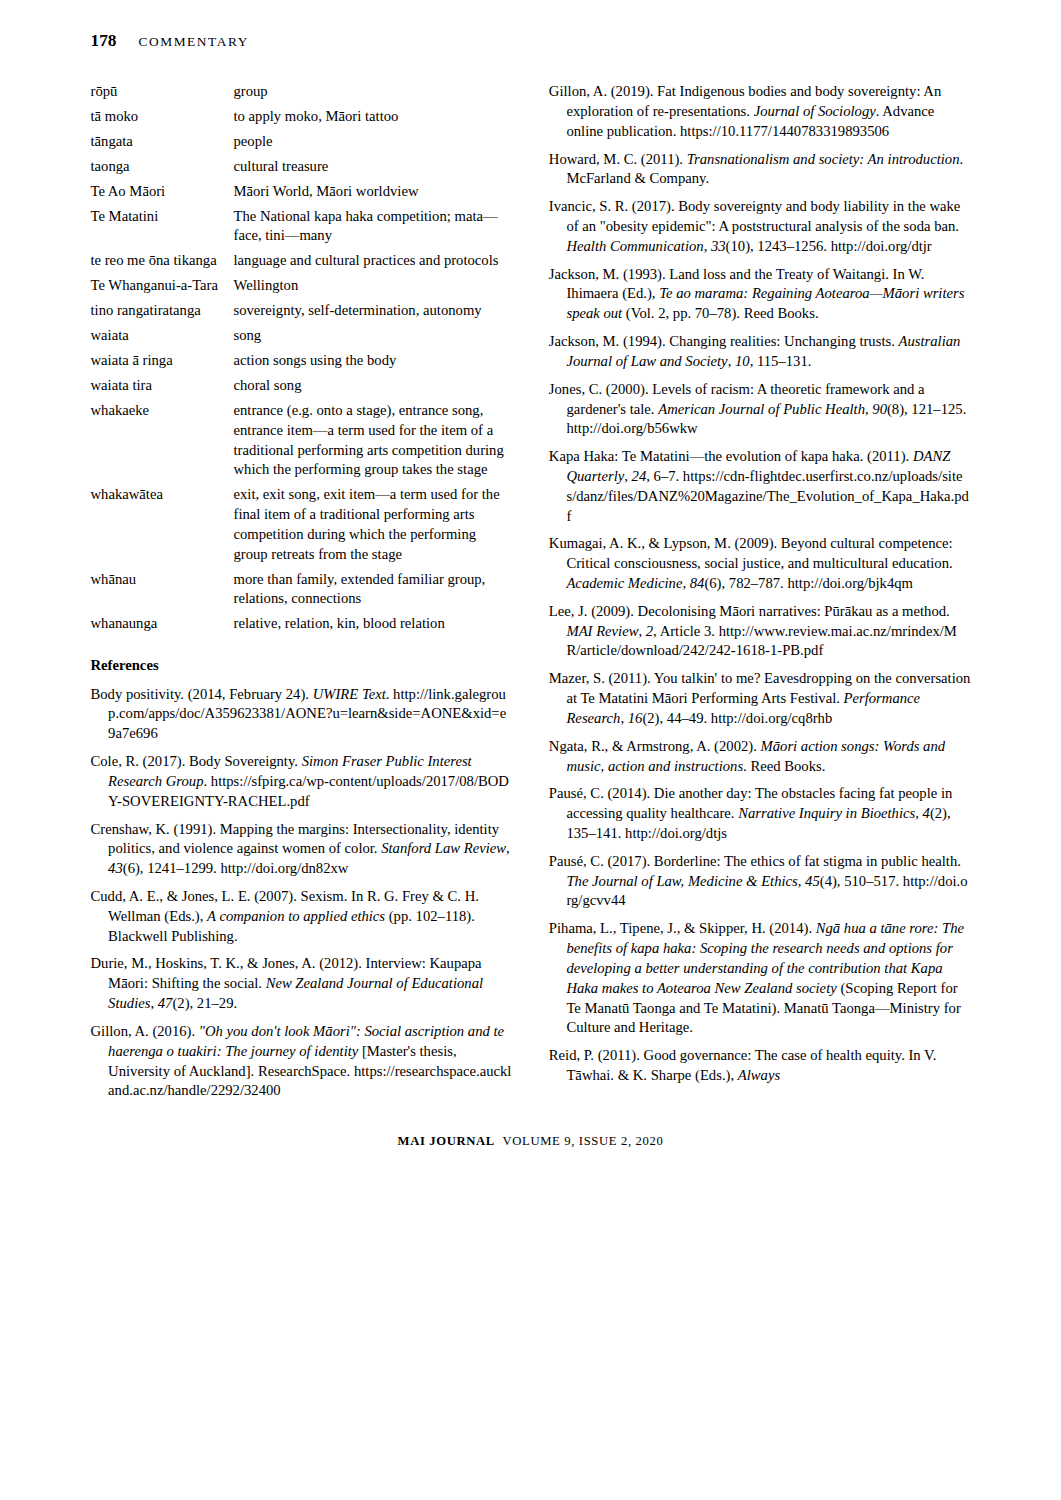178 COMMENTARY
rōpū
group
tā moko
to apply moko, Māori tattoo
tāngata
people
taonga
cultural treasure
Te Ao Māori
Māori World, Māori worldview
Te Matatini
The National kapa haka competition; mata—face, tini—many
te reo me ōna tikanga
language and cultural practices and protocols
Te Whanganui-a-Tara
Wellington
tino rangatiratanga
sovereignty, self-determination, autonomy
waiata
song
waiata ā ringa
action songs using the body
waiata tira
choral song
whakaeke
entrance (e.g. onto a stage), entrance song, entrance item—a term used for the item of a traditional performing arts competition during which the performing group takes the stage
whakawātea
exit, exit song, exit item—a term used for the final item of a traditional performing arts competition during which the performing group retreats from the stage
whānau
more than family, extended familiar group, relations, connections
whanaunga
relative, relation, kin, blood relation
References
Body positivity. (2014, February 24). UWIRE Text. http://link.galegroup.com/apps/doc/A359623381/AONE?u=learn&side=AONE&xid=e9a7e696
Cole, R. (2017). Body Sovereignty. Simon Fraser Public Interest Research Group. https://sfpirg.ca/wp-content/uploads/2017/08/BODY-SOVEREIGNTY-RACHEL.pdf
Crenshaw, K. (1991). Mapping the margins: Intersectionality, identity politics, and violence against women of color. Stanford Law Review, 43(6), 1241–1299. http://doi.org/dn82xw
Cudd, A. E., & Jones, L. E. (2007). Sexism. In R. G. Frey & C. H. Wellman (Eds.), A companion to applied ethics (pp. 102–118). Blackwell Publishing.
Durie, M., Hoskins, T. K., & Jones, A. (2012). Interview: Kaupapa Māori: Shifting the social. New Zealand Journal of Educational Studies, 47(2), 21–29.
Gillon, A. (2016). "Oh you don't look Māori": Social ascription and te haerenga o tuakiri: The journey of identity [Master's thesis, University of Auckland]. ResearchSpace. https://researchspace.auckland.ac.nz/handle/2292/32400
Gillon, A. (2019). Fat Indigenous bodies and body sovereignty: An exploration of re-presentations. Journal of Sociology. Advance online publication. https://10.1177/1440783319893506
Howard, M. C. (2011). Transnationalism and society: An introduction. McFarland & Company.
Ivancic, S. R. (2017). Body sovereignty and body liability in the wake of an "obesity epidemic": A poststructural analysis of the soda ban. Health Communication, 33(10), 1243–1256. http://doi.org/dtjr
Jackson, M. (1993). Land loss and the Treaty of Waitangi. In W. Ihimaera (Ed.), Te ao marama: Regaining Aotearoa—Māori writers speak out (Vol. 2, pp. 70–78). Reed Books.
Jackson, M. (1994). Changing realities: Unchanging trusts. Australian Journal of Law and Society, 10, 115–131.
Jones, C. (2000). Levels of racism: A theoretic framework and a gardener's tale. American Journal of Public Health, 90(8), 121–125. http://doi.org/b56wkw
Kapa Haka: Te Matatini—the evolution of kapa haka. (2011). DANZ Quarterly, 24, 6–7. https://cdn-flightdec.userfirst.co.nz/uploads/sites/danz/files/DANZ%20Magazine/The_Evolution_of_Kapa_Haka.pdf
Kumagai, A. K., & Lypson, M. (2009). Beyond cultural competence: Critical consciousness, social justice, and multicultural education. Academic Medicine, 84(6), 782–787. http://doi.org/bjk4qm
Lee, J. (2009). Decolonising Māori narratives: Pūrākau as a method. MAI Review, 2, Article 3. http://www.review.mai.ac.nz/mrindex/MR/article/download/242/242-1618-1-PB.pdf
Mazer, S. (2011). You talkin' to me? Eavesdropping on the conversation at Te Matatini Māori Performing Arts Festival. Performance Research, 16(2), 44–49. http://doi.org/cq8rhb
Ngata, R., & Armstrong, A. (2002). Māori action songs: Words and music, action and instructions. Reed Books.
Pausé, C. (2014). Die another day: The obstacles facing fat people in accessing quality healthcare. Narrative Inquiry in Bioethics, 4(2), 135–141. http://doi.org/dtjs
Pausé, C. (2017). Borderline: The ethics of fat stigma in public health. The Journal of Law, Medicine & Ethics, 45(4), 510–517. http://doi.org/gcvv44
Pihama, L., Tipene, J., & Skipper, H. (2014). Ngā hua a tāne rore: The benefits of kapa haka: Scoping the research needs and options for developing a better understanding of the contribution that Kapa Haka makes to Aotearoa New Zealand society (Scoping Report for Te Manatū Taonga and Te Matatini). Manatū Taonga—Ministry for Culture and Heritage.
Reid, P. (2011). Good governance: The case of health equity. In V. Tāwhai. & K. Sharpe (Eds.), Always
MAI JOURNAL VOLUME 9, ISSUE 2, 2020